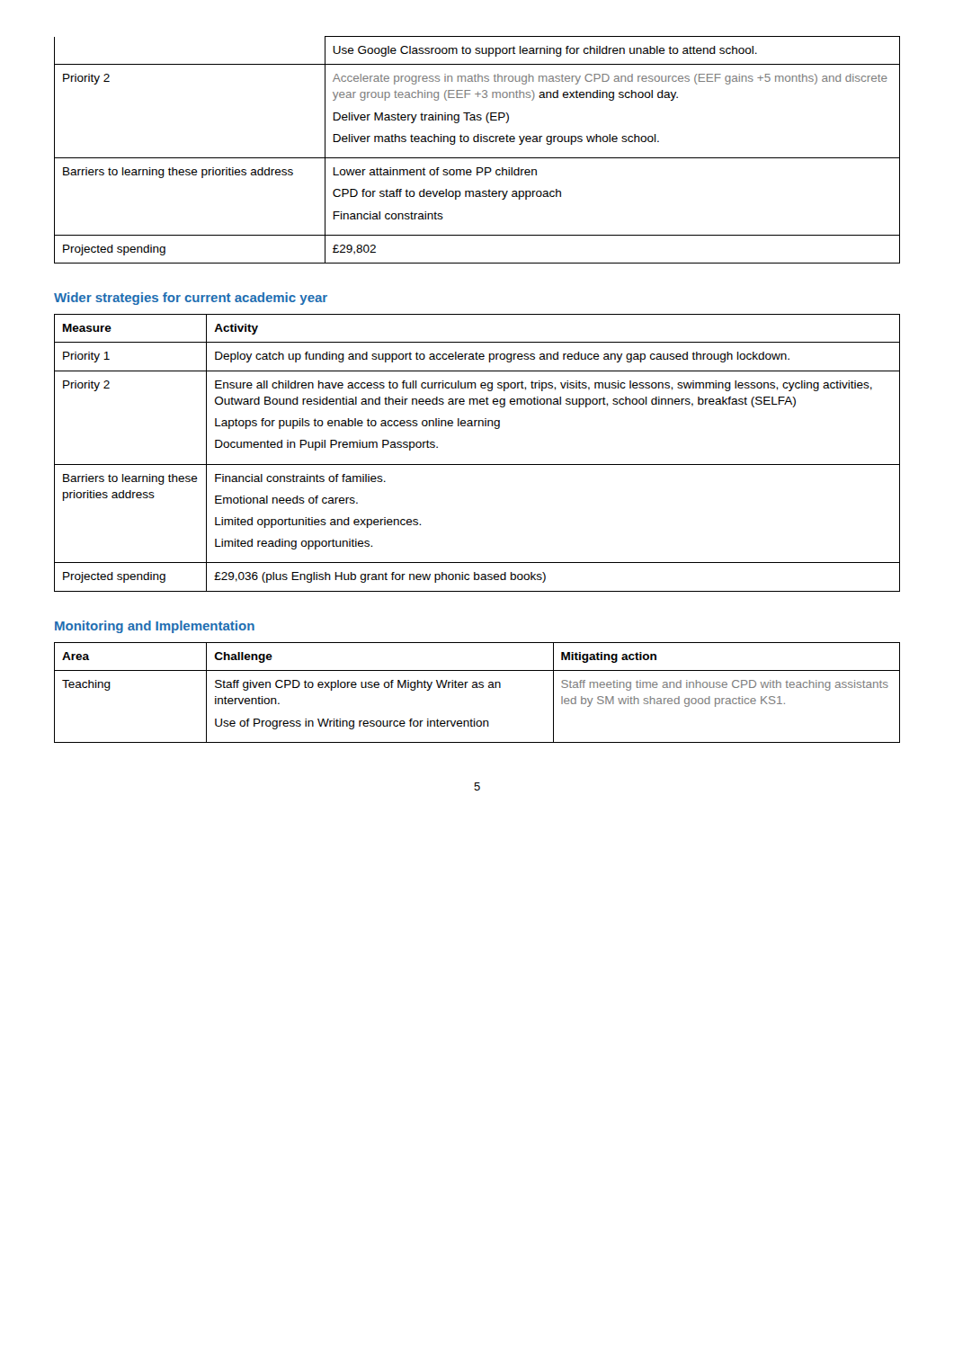| | Use Google Classroom to support learning for children unable to attend school. |
| Priority 2 | Accelerate progress in maths through mastery CPD and resources (EEF gains +5 months) and discrete year group teaching (EEF +3 months) and extending school day. Deliver Mastery training Tas (EP) Deliver maths teaching to discrete year groups whole school. |
| Barriers to learning these priorities address | Lower attainment of some PP children CPD for staff to develop mastery approach Financial constraints |
| Projected spending | £29,802 |
Wider strategies for current academic year
| Measure | Activity |
| --- | --- |
| Priority 1 | Deploy catch up funding and support to accelerate progress and reduce any gap caused through lockdown. |
| Priority 2 | Ensure all children have access to full curriculum eg sport, trips, visits, music lessons, swimming lessons, cycling activities, Outward Bound residential and their needs are met eg emotional support, school dinners, breakfast (SELFA) Laptops for pupils to enable to access online learning Documented in Pupil Premium Passports. |
| Barriers to learning these priorities address | Financial constraints of families. Emotional needs of carers. Limited opportunities and experiences. Limited reading opportunities. |
| Projected spending | £29,036 (plus English Hub grant for new phonic based books) |
Monitoring and Implementation
| Area | Challenge | Mitigating action |
| --- | --- | --- |
| Teaching | Staff given CPD to explore use of Mighty Writer as an intervention. Use of Progress in Writing resource for intervention | Staff meeting time and inhouse CPD with teaching assistants led by SM with shared good practice KS1. |
5